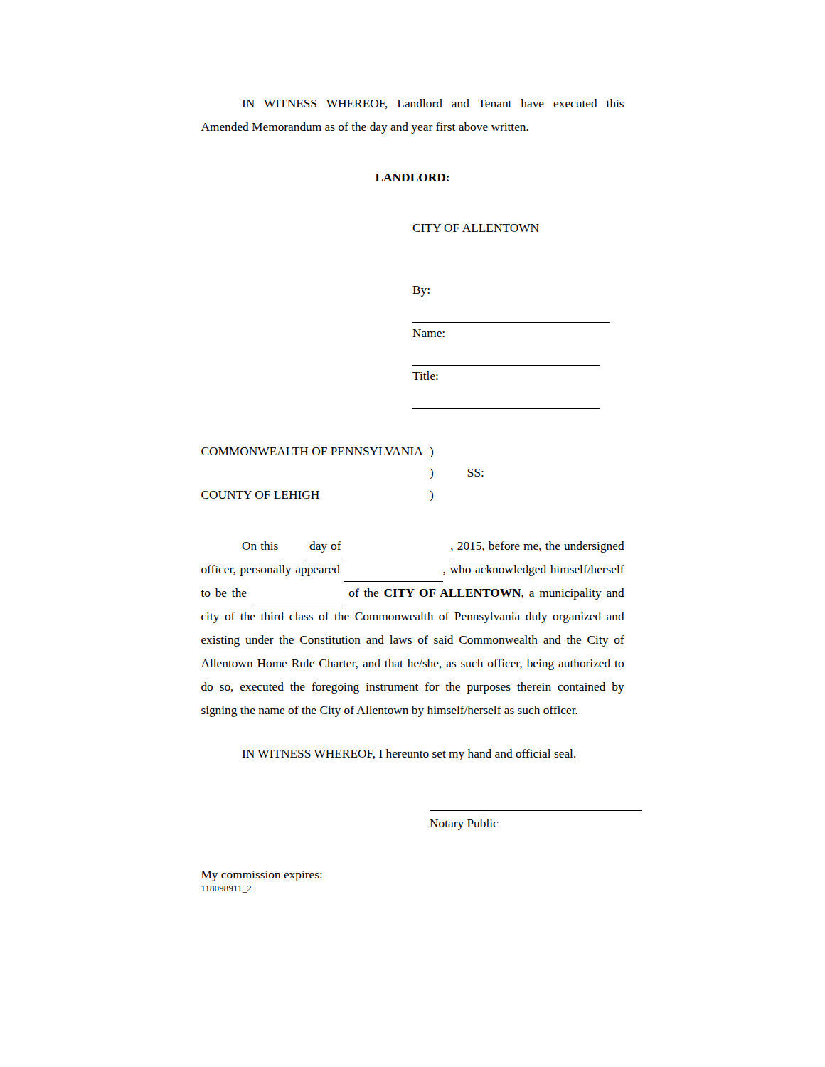IN WITNESS WHEREOF, Landlord and Tenant have executed this Amended Memorandum as of the day and year first above written.
LANDLORD:
CITY OF ALLENTOWN
By:
Name:
Title:
| COMMONWEALTH OF PENNSYLVANIA | ) | |
| | ) | SS: |
| COUNTY OF LEHIGH | ) | |
On this day of , 2015, before me, the undersigned officer, personally appeared , who acknowledged himself/herself to be the of the CITY OF ALLENTOWN, a municipality and city of the third class of the Commonwealth of Pennsylvania duly organized and existing under the Constitution and laws of said Commonwealth and the City of Allentown Home Rule Charter, and that he/she, as such officer, being authorized to do so, executed the foregoing instrument for the purposes therein contained by signing the name of the City of Allentown by himself/herself as such officer.
IN WITNESS WHEREOF, I hereunto set my hand and official seal.
Notary Public
My commission expires:
118098911_2